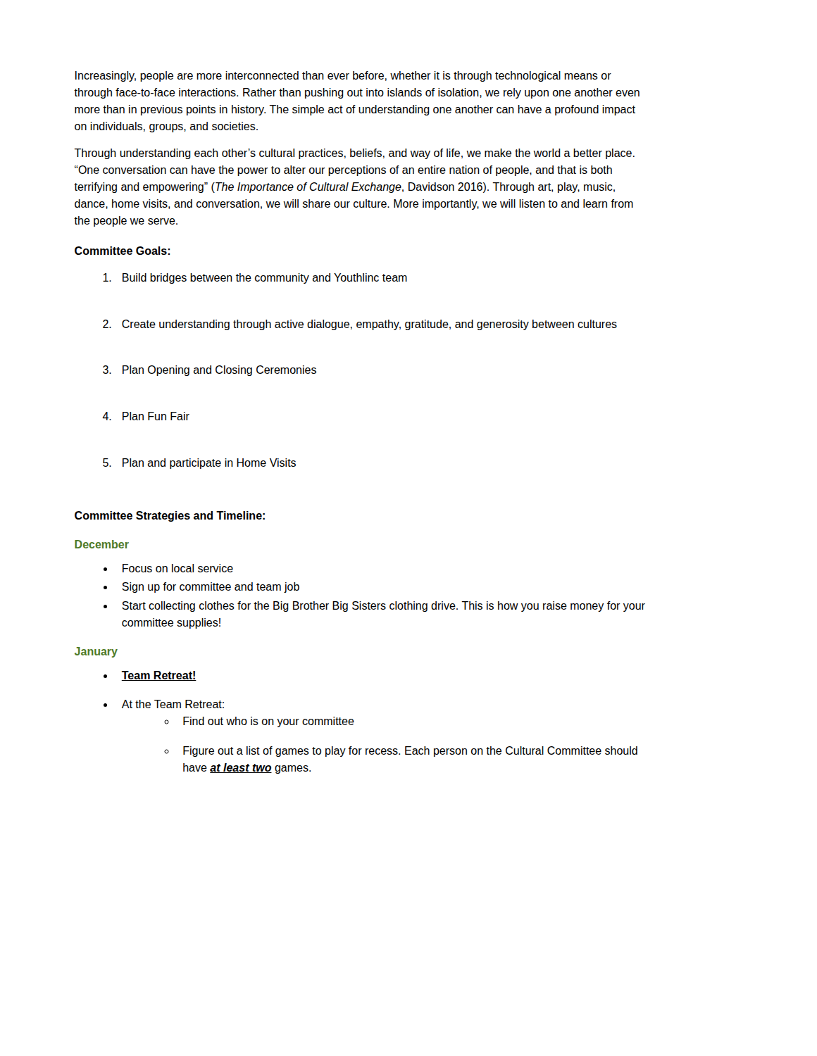Increasingly, people are more interconnected than ever before, whether it is through technological means or through face-to-face interactions. Rather than pushing out into islands of isolation, we rely upon one another even more than in previous points in history. The simple act of understanding one another can have a profound impact on individuals, groups, and societies.
Through understanding each other’s cultural practices, beliefs, and way of life, we make the world a better place. “One conversation can have the power to alter our perceptions of an entire nation of people, and that is both terrifying and empowering” (The Importance of Cultural Exchange, Davidson 2016). Through art, play, music, dance, home visits, and conversation, we will share our culture. More importantly, we will listen to and learn from the people we serve.
Committee Goals:
Build bridges between the community and Youthlinc team
Create understanding through active dialogue, empathy, gratitude, and generosity between cultures
Plan Opening and Closing Ceremonies
Plan Fun Fair
Plan and participate in Home Visits
Committee Strategies and Timeline:
December
Focus on local service
Sign up for committee and team job
Start collecting clothes for the Big Brother Big Sisters clothing drive. This is how you raise money for your committee supplies!
January
Team Retreat!
At the Team Retreat:
Find out who is on your committee
Figure out a list of games to play for recess. Each person on the Cultural Committee should have at least two games.